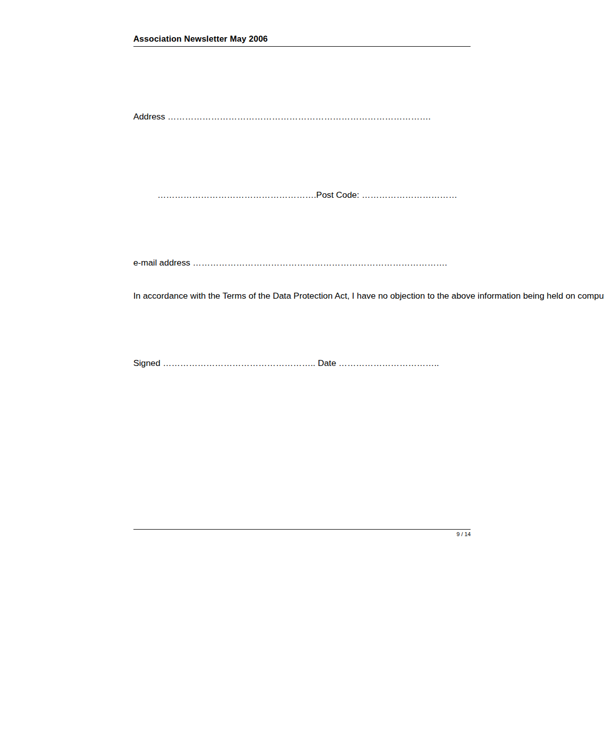Association Newsletter May 2006
Address ……………………………………………………………………………….
……………………………………………….Post Code: ……………………………
e-mail address …………………………………………………………………………….
In accordance with the Terms of the Data Protection Act, I have no objection to the above information being held on computer.
Signed …………………………………………….. Date ……………………………..
9 / 14